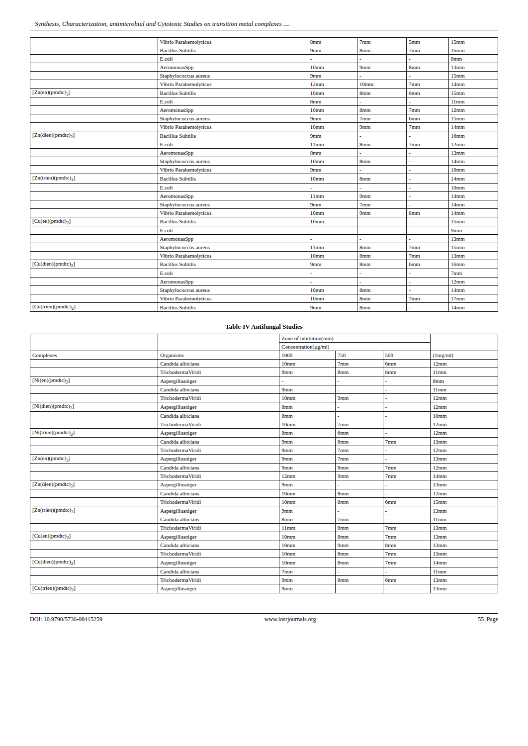Synthesis, Characterization, antimicrobial and Cytotoxic Studies on transition metal complexes ....
| | Vibrio Parahemolyticus | 8mm | 7mm | 5mm | 15mm |
| | Bacillus Subtilis | 9mm | 8mm | 7mm | 16mm |
| | E.coli | - | - | - | 8mm |
| | AeromonasSpp | 10mm | 9mm | 8mm | 13mm |
| | Staphylococcus aureus | 9mm | - | - | 15mm |
| | Vibrio Parahemolyticus | 12mm | 10mm | 7mm | 14mm |
| [Zn(en)(pmdtc) 2 ] | Bacillus Subtilis | 10mm | 8mm | 6mm | 15mm |
| | E.coli | 8mm | - | - | 11mm |
| | AeromonasSpp | 10mm | 8mm | 7mm | 12mm |
| | Staphylococcus aureus | 9mm | 7mm | 6mm | 15mm |
| | Vibrio Parahemolyticus | 10mm | 9mm | 7mm | 14mm |
| [Zn(dien)(pmdtc) 2 ] | Bacillus Subtilis | 9mm | - | - | 16mm |
| | E.coli | 11mm | 8mm | 7mm | 12mm |
| | AeromonasSpp | 8mm | - | - | 13mm |
| | Staphylococcus aureus | 10mm | 8mm | - | 14mm |
| | Vibrio Parahemolyticus | 9mm | - | - | 10mm |
| [Zn(trien)(pmdtc) 2 ] | Bacillus Subtilis | 10mm | 8mm | - | 14mm |
| | E.coli | - | - | - | 10mm |
| | AeromonasSpp | 11mm | 9mm | - | 14mm |
| | Staphylococcus aureus | 9mm | 7mm | - | 14mm |
| | Vibrio Parahemolyticus | 10mm | 9mm | 8mm | 14mm |
| [Cu(en)(pmdtc) 2 ] | Bacillus Subtilis | 10mm | - | - | 15mm |
| | E.coli | - | - | - | 9mm |
| | AeromonasSpp | - | - | - | 13mm |
| | Staphylococcus aureus | 11mm | 8mm | 7mm | 15mm |
| | Vibrio Parahemolyticus | 10mm | 8mm | 7mm | 13mm |
| [Cu(dien)(pmdtc) 2 ] | Bacillus Subtilis | 9mm | 8mm | 6mm | 16mm |
| | E.coli | - | - | - | 7mm |
| | AeromonasSpp | - | - | - | 12mm |
| | Staphylococcus aureus | 10mm | 8mm | - | 14mm |
| | Vibrio Parahemolyticus | 10mm | 8mm | 7mm | 17mm |
| [Cu(trien)(pmdtc) 2 ] | Bacillus Subtilis | 9mm | 8mm | - | 14mm |
Table-IV Antifungal Studies
| | | Zone of inhibition(mm) | |
| Concentration(µg/ml) |
| Complexes | Organisms | 1000 | 750 | 500 | (1mg/ml) |
| | Candida albicians | 10mm | 7mm | 6mm | 12mm |
| | TrichodermaViridi | 9mm | 8mm | 6mm | 11mm |
| [Ni(en)(pmdtc) 2 ] | Aspergillusniger | - | - | - | 8mm |
| | Candida albicians | 9mm | - | - | 11mm |
| | TrichodermaViridi | 10mm | 9mm | - | 12mm |
| [Ni(dien)(pmdtc) 2 ] | Aspergillusniger | 8mm | - | - | 12mm |
| | Candida albicians | 8mm | - | - | 10mm |
| | TrichodermaViridi | 10mm | 7mm | - | 12mm |
| [Ni(trien)(pmdtc) 2 ] | Aspergillusniger | 8mm | 6mm | - | 12mm |
| | Candida albicians | 9mm | 8mm | 7mm | 13mm |
| | TrichodermaViridi | 9mm | 7mm | - | 12mm |
| [Zn(en)(pmdtc) 2 ] | Aspergillusniger | 9mm | 7mm | - | 13mm |
| | Candida albicians | 9mm | 8mm | 7mm | 12mm |
| | TrichodermaViridi | 12mm | 9mm | 7mm | 14mm |
| [Zn(dien)(pmdtc) 2 ] | Aspergillusniger | 9mm | - | - | 13mm |
| | Candida albicians | 10mm | 8mm | - | 12mm |
| | TrichodermaViridi | 10mm | 8mm | 6mm | 15mm |
| [Zn(trien)(pmdtc) 2 ] | Aspergillusniger | 9mm | - | - | 13mm |
| | Candida albicians | 8mm | 7mm | - | 11mm |
| | TrichodermaViridi | 11mm | 8mm | 7mm | 13mm |
| [Cu(en)(pmdtc) 2 ] | Aspergillusniger | 10mm | 8mm | 7mm | 13mm |
| | Candida albicians | 10mm | 9mm | 8mm | 13mm |
| | TrichodermaViridi | 10mm | 8mm | 7mm | 13mm |
| [Cu(dien)(pmdtc) 2 ] | Aspergillusniger | 10mm | 8mm | 7mm | 14mm |
| | Candida albicians | 7mm | - | - | 11mm |
| | TrichodermaViridi | 9mm | 8mm | 6mm | 13mm |
| [Cu(trien)(pmdtc) 2 ] | Aspergillusniger | 9mm | - | - | 13mm |
DOI: 10.9790/5736-08415259
www.iosrjournals.org
55 |Page